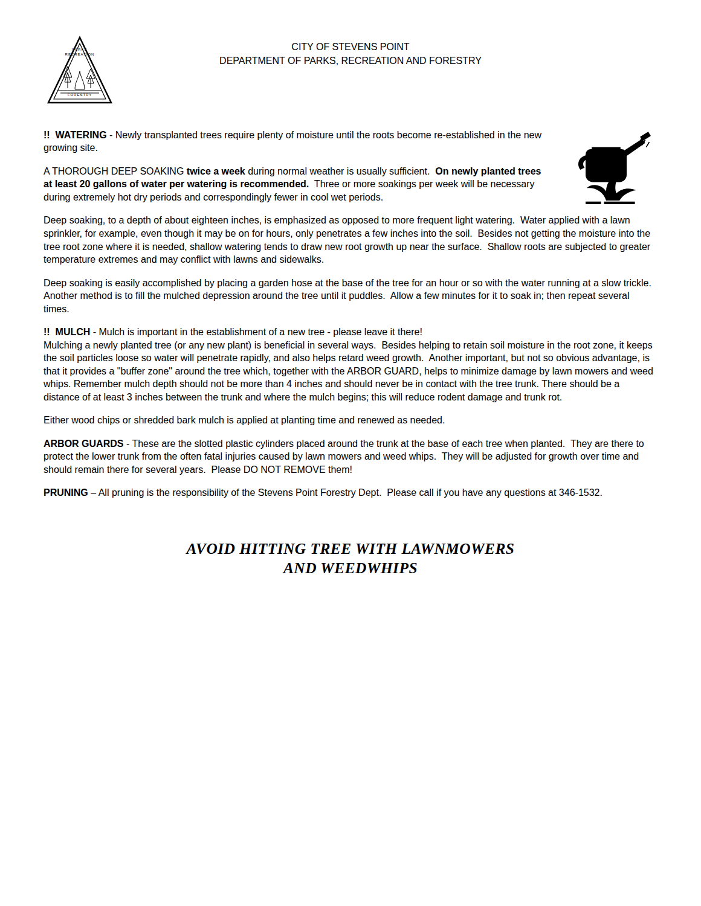PARKS RECREATION FORESTRY
CITY OF STEVENS POINT
DEPARTMENT OF PARKS, RECREATION AND FORESTRY
!! WATERING - Newly transplanted trees require plenty of moisture until the roots become re-established in the new growing site.
A THOROUGH DEEP SOAKING twice a week during normal weather is usually sufficient. On newly planted trees at least 20 gallons of water per watering is recommended. Three or more soakings per week will be necessary during extremely hot dry periods and correspondingly fewer in cool wet periods.
Deep soaking, to a depth of about eighteen inches, is emphasized as opposed to more frequent light watering. Water applied with a lawn sprinkler, for example, even though it may be on for hours, only penetrates a few inches into the soil. Besides not getting the moisture into the tree root zone where it is needed, shallow watering tends to draw new root growth up near the surface. Shallow roots are subjected to greater temperature extremes and may conflict with lawns and sidewalks.
Deep soaking is easily accomplished by placing a garden hose at the base of the tree for an hour or so with the water running at a slow trickle. Another method is to fill the mulched depression around the tree until it puddles. Allow a few minutes for it to soak in; then repeat several times.
!! MULCH - Mulch is important in the establishment of a new tree - please leave it there!
Mulching a newly planted tree (or any new plant) is beneficial in several ways. Besides helping to retain soil moisture in the root zone, it keeps the soil particles loose so water will penetrate rapidly, and also helps retard weed growth. Another important, but not so obvious advantage, is that it provides a "buffer zone" around the tree which, together with the ARBOR GUARD, helps to minimize damage by lawn mowers and weed whips. Remember mulch depth should not be more than 4 inches and should never be in contact with the tree trunk. There should be a distance of at least 3 inches between the trunk and where the mulch begins; this will reduce rodent damage and trunk rot.
Either wood chips or shredded bark mulch is applied at planting time and renewed as needed.
ARBOR GUARDS - These are the slotted plastic cylinders placed around the trunk at the base of each tree when planted. They are there to protect the lower trunk from the often fatal injuries caused by lawn mowers and weed whips. They will be adjusted for growth over time and should remain there for several years. Please DO NOT REMOVE them!
PRUNING – All pruning is the responsibility of the Stevens Point Forestry Dept. Please call if you have any questions at 346-1532.
AVOID HITTING TREE WITH LAWNMOWERS
AND WEEDWHIPS